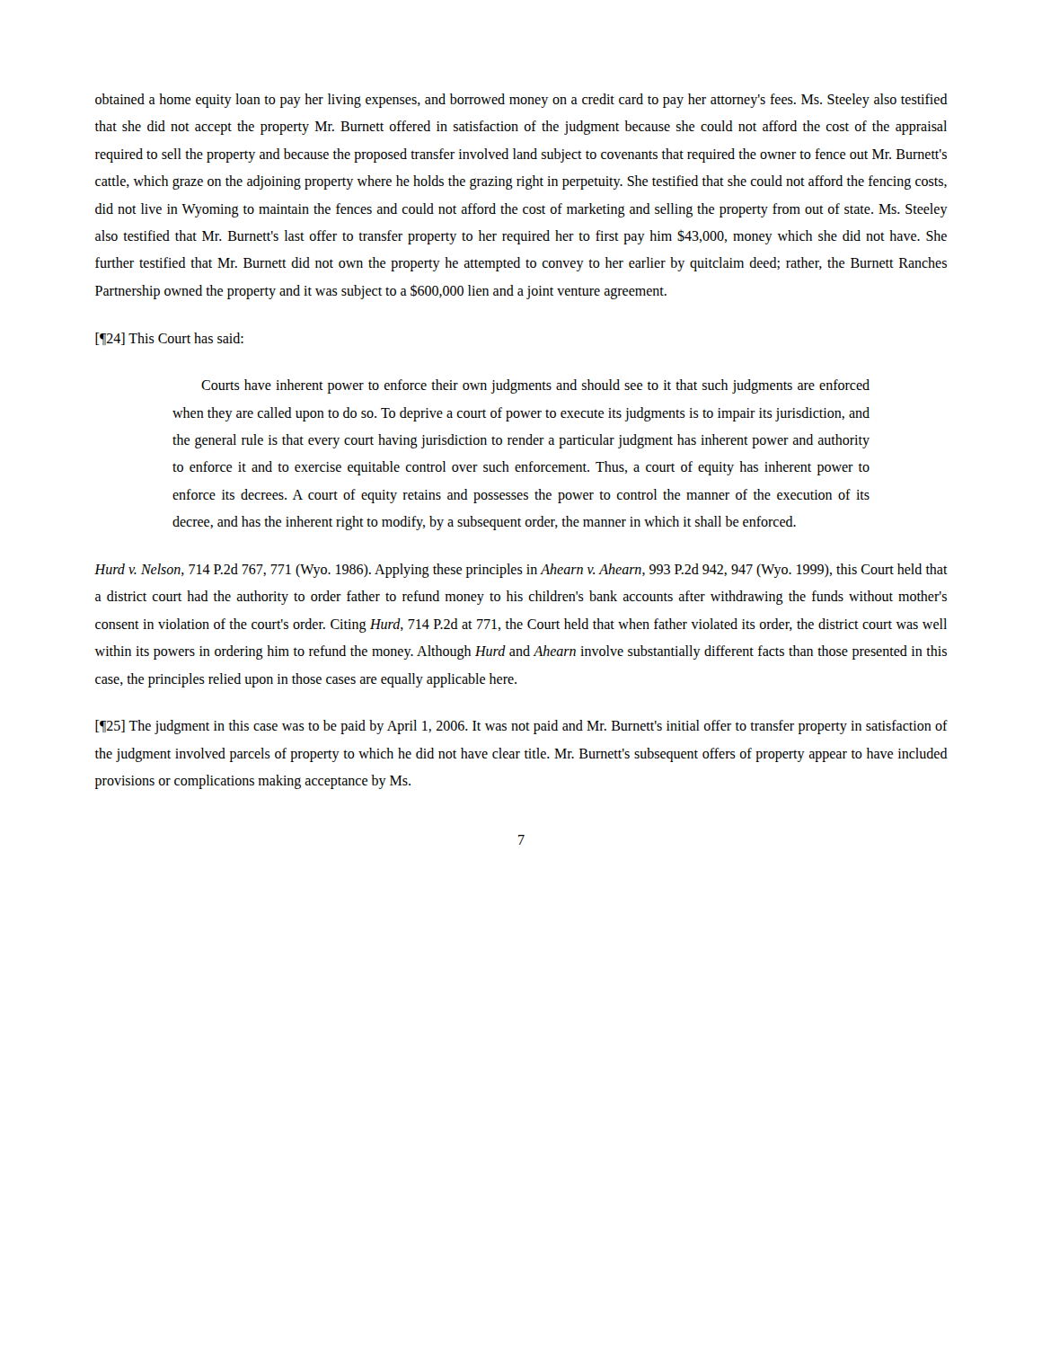obtained a home equity loan to pay her living expenses, and borrowed money on a credit card to pay her attorney's fees. Ms. Steeley also testified that she did not accept the property Mr. Burnett offered in satisfaction of the judgment because she could not afford the cost of the appraisal required to sell the property and because the proposed transfer involved land subject to covenants that required the owner to fence out Mr. Burnett's cattle, which graze on the adjoining property where he holds the grazing right in perpetuity. She testified that she could not afford the fencing costs, did not live in Wyoming to maintain the fences and could not afford the cost of marketing and selling the property from out of state. Ms. Steeley also testified that Mr. Burnett's last offer to transfer property to her required her to first pay him $43,000, money which she did not have. She further testified that Mr. Burnett did not own the property he attempted to convey to her earlier by quitclaim deed; rather, the Burnett Ranches Partnership owned the property and it was subject to a $600,000 lien and a joint venture agreement.
[¶24] This Court has said:
Courts have inherent power to enforce their own judgments and should see to it that such judgments are enforced when they are called upon to do so. To deprive a court of power to execute its judgments is to impair its jurisdiction, and the general rule is that every court having jurisdiction to render a particular judgment has inherent power and authority to enforce it and to exercise equitable control over such enforcement. Thus, a court of equity has inherent power to enforce its decrees. A court of equity retains and possesses the power to control the manner of the execution of its decree, and has the inherent right to modify, by a subsequent order, the manner in which it shall be enforced.
Hurd v. Nelson, 714 P.2d 767, 771 (Wyo. 1986). Applying these principles in Ahearn v. Ahearn, 993 P.2d 942, 947 (Wyo. 1999), this Court held that a district court had the authority to order father to refund money to his children's bank accounts after withdrawing the funds without mother's consent in violation of the court's order. Citing Hurd, 714 P.2d at 771, the Court held that when father violated its order, the district court was well within its powers in ordering him to refund the money. Although Hurd and Ahearn involve substantially different facts than those presented in this case, the principles relied upon in those cases are equally applicable here.
[¶25] The judgment in this case was to be paid by April 1, 2006. It was not paid and Mr. Burnett's initial offer to transfer property in satisfaction of the judgment involved parcels of property to which he did not have clear title. Mr. Burnett's subsequent offers of property appear to have included provisions or complications making acceptance by Ms.
7